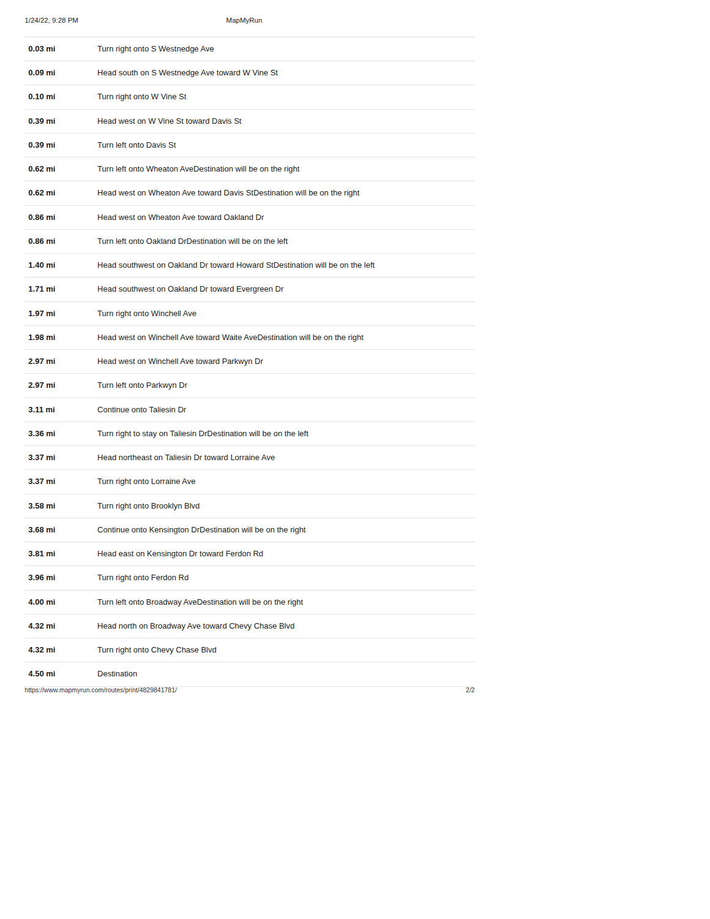1/24/22, 9:28 PM
MapMyRun
| 0.03 mi | Turn right onto S Westnedge Ave |
| 0.09 mi | Head south on S Westnedge Ave toward W Vine St |
| 0.10 mi | Turn right onto W Vine St |
| 0.39 mi | Head west on W Vine St toward Davis St |
| 0.39 mi | Turn left onto Davis St |
| 0.62 mi | Turn left onto Wheaton AveDestination will be on the right |
| 0.62 mi | Head west on Wheaton Ave toward Davis StDestination will be on the right |
| 0.86 mi | Head west on Wheaton Ave toward Oakland Dr |
| 0.86 mi | Turn left onto Oakland DrDestination will be on the left |
| 1.40 mi | Head southwest on Oakland Dr toward Howard StDestination will be on the left |
| 1.71 mi | Head southwest on Oakland Dr toward Evergreen Dr |
| 1.97 mi | Turn right onto Winchell Ave |
| 1.98 mi | Head west on Winchell Ave toward Waite AveDestination will be on the right |
| 2.97 mi | Head west on Winchell Ave toward Parkwyn Dr |
| 2.97 mi | Turn left onto Parkwyn Dr |
| 3.11 mi | Continue onto Taliesin Dr |
| 3.36 mi | Turn right to stay on Taliesin DrDestination will be on the left |
| 3.37 mi | Head northeast on Taliesin Dr toward Lorraine Ave |
| 3.37 mi | Turn right onto Lorraine Ave |
| 3.58 mi | Turn right onto Brooklyn Blvd |
| 3.68 mi | Continue onto Kensington DrDestination will be on the right |
| 3.81 mi | Head east on Kensington Dr toward Ferdon Rd |
| 3.96 mi | Turn right onto Ferdon Rd |
| 4.00 mi | Turn left onto Broadway AveDestination will be on the right |
| 4.32 mi | Head north on Broadway Ave toward Chevy Chase Blvd |
| 4.32 mi | Turn right onto Chevy Chase Blvd |
| 4.50 mi | Destination |
https://www.mapmyrun.com/routes/print/4829841781/
2/2